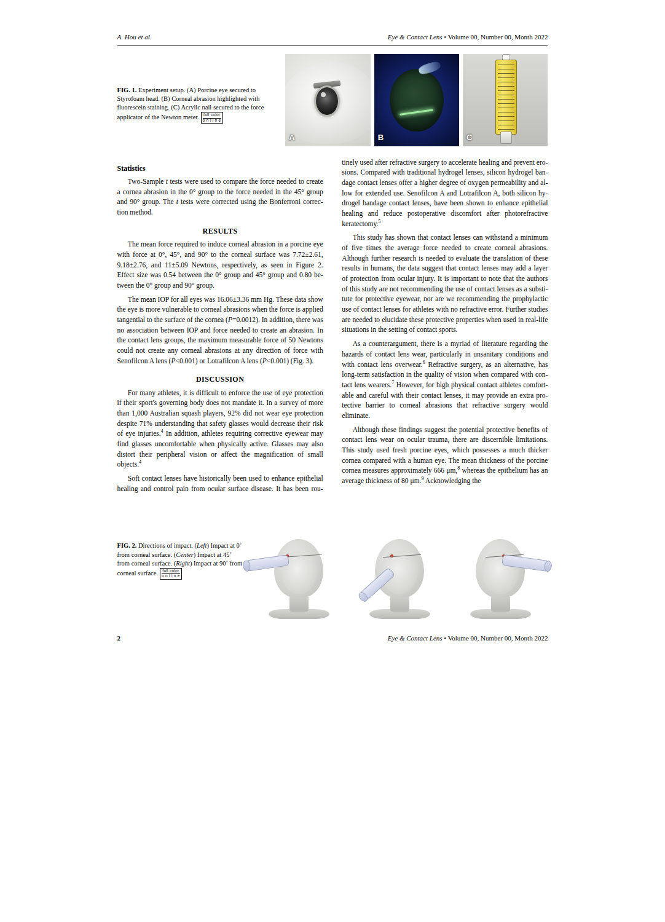A. Hou et al.
Eye & Contact Lens • Volume 00, Number 00, Month 2022
FIG. 1. Experiment setup. (A) Porcine eye secured to Styrofoam head. (B) Corneal abrasion highlighted with fluorescein staining. (C) Acrylic nail secured to the force applicator of the Newton meter.full color o n l i n e
A
B
C
Statistics
Two-Sample t tests were used to compare the force needed to create a cornea abrasion in the 0° group to the force needed in the 45° group and 90° group. The t tests were corrected using the Bonferroni correction method.
RESULTS
The mean force required to induce corneal abrasion in a porcine eye with force at 0°, 45°, and 90° to the corneal surface was 7.72±2.61, 9.18±2.76, and 11±5.09 Newtons, respectively, as seen in Figure 2. Effect size was 0.54 between the 0° group and 45° group and 0.80 between the 0° group and 90° group.
The mean IOP for all eyes was 16.06±3.36 mm Hg. These data show the eye is more vulnerable to corneal abrasions when the force is applied tangential to the surface of the cornea (P=0.0012). In addition, there was no association between IOP and force needed to create an abrasion. In the contact lens groups, the maximum measurable force of 50 Newtons could not create any corneal abrasions at any direction of force with Senofilcon A lens (P<0.001) or Lotrafilcon A lens (P<0.001) (Fig. 3).
DISCUSSION
For many athletes, it is difficult to enforce the use of eye protection if their sport's governing body does not mandate it. In a survey of more than 1,000 Australian squash players, 92% did not wear eye protection despite 71% understanding that safety glasses would decrease their risk of eye injuries.4 In addition, athletes requiring corrective eyewear may find glasses uncomfortable when physically active. Glasses may also distort their peripheral vision or affect the magnification of small objects.4
Soft contact lenses have historically been used to enhance epithelial healing and control pain from ocular surface disease. It has been routinely used after refractive surgery to accelerate healing and prevent erosions. Compared with traditional hydrogel lenses, silicon hydrogel bandage contact lenses offer a higher degree of oxygen permeability and allow for extended use. Senofilcon A and Lotrafilcon A, both silicon hydrogel bandage contact lenses, have been shown to enhance epithelial healing and reduce postoperative discomfort after photorefractive keratectomy.5
This study has shown that contact lenses can withstand a minimum of five times the average force needed to create corneal abrasions. Although further research is needed to evaluate the translation of these results in humans, the data suggest that contact lenses may add a layer of protection from ocular injury. It is important to note that the authors of this study are not recommending the use of contact lenses as a substitute for protective eyewear, nor are we recommending the prophylactic use of contact lenses for athletes with no refractive error. Further studies are needed to elucidate these protective properties when used in real-life situations in the setting of contact sports.
As a counterargument, there is a myriad of literature regarding the hazards of contact lens wear, particularly in unsanitary conditions and with contact lens overwear.6 Refractive surgery, as an alternative, has long-term satisfaction in the quality of vision when compared with contact lens wearers.7 However, for high physical contact athletes comfortable and careful with their contact lenses, it may provide an extra protective barrier to corneal abrasions that refractive surgery would eliminate.
Although these findings suggest the potential protective benefits of contact lens wear on ocular trauma, there are discernible limitations. This study used fresh porcine eyes, which possesses a much thicker cornea compared with a human eye. The mean thickness of the porcine cornea measures approximately 666 μm,8 whereas the epithelium has an average thickness of 80 μm.9 Acknowledging the
FIG. 2. Directions of impact. (Left) Impact at 0˚ from corneal surface. (Center) Impact at 45˚ from corneal surface. (Right) Impact at 90˚ from corneal surface.full color o n l i n e
2
Eye & Contact Lens • Volume 00, Number 00, Month 2022